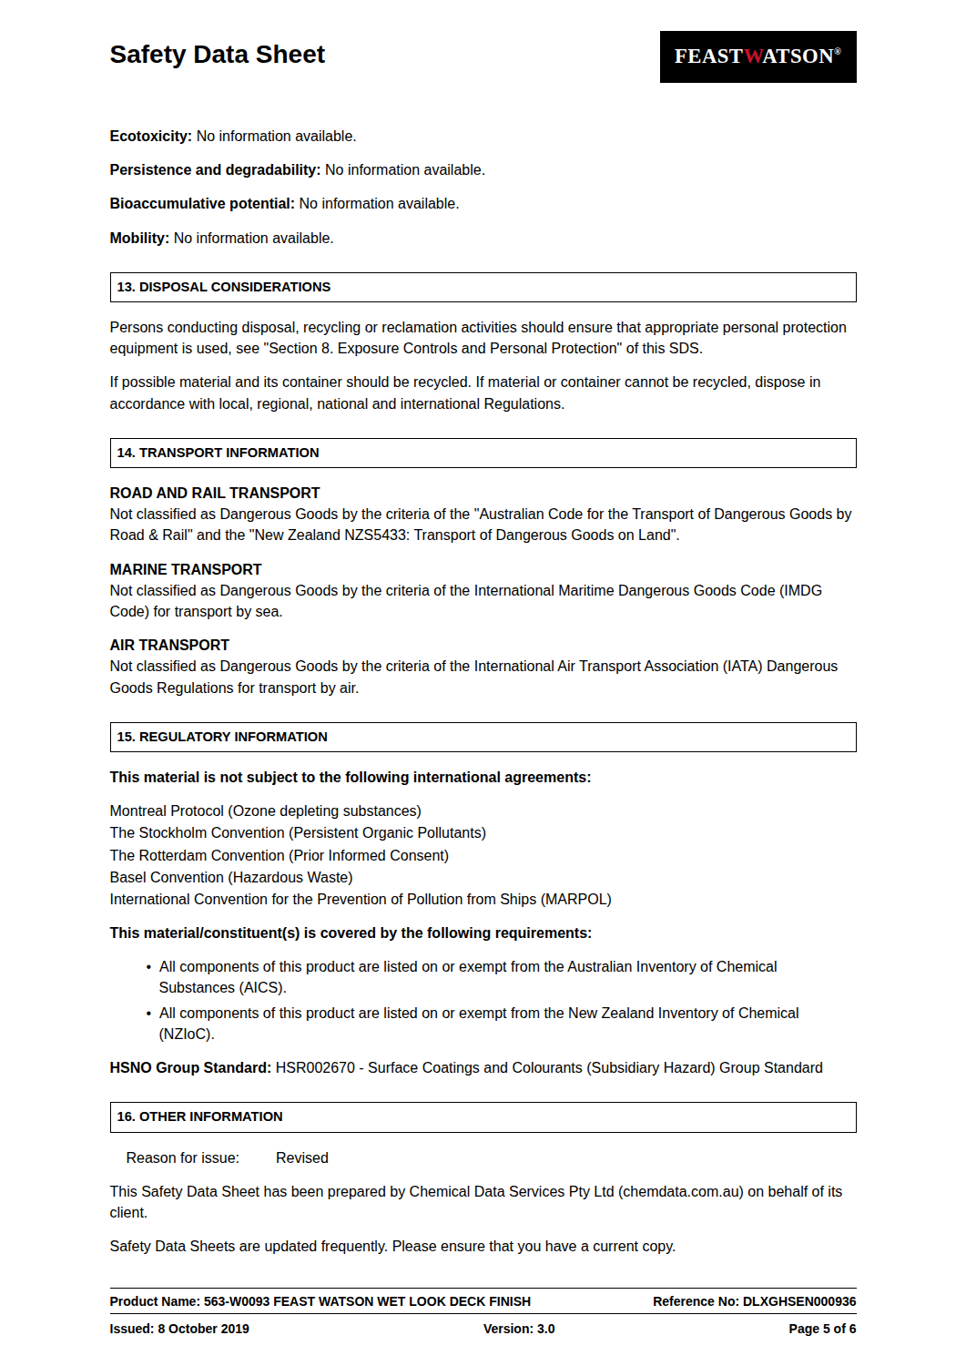Safety Data Sheet
FEASTWATSON®
Ecotoxicity: No information available.
Persistence and degradability: No information available.
Bioaccumulative potential: No information available.
Mobility: No information available.
13. DISPOSAL CONSIDERATIONS
Persons conducting disposal, recycling or reclamation activities should ensure that appropriate personal protection equipment is used, see "Section 8. Exposure Controls and Personal Protection" of this SDS.
If possible material and its container should be recycled. If material or container cannot be recycled, dispose in accordance with local, regional, national and international Regulations.
14. TRANSPORT INFORMATION
ROAD AND RAIL TRANSPORT
Not classified as Dangerous Goods by the criteria of the "Australian Code for the Transport of Dangerous Goods by Road & Rail" and the "New Zealand NZS5433: Transport of Dangerous Goods on Land".
MARINE TRANSPORT
Not classified as Dangerous Goods by the criteria of the International Maritime Dangerous Goods Code (IMDG Code) for transport by sea.
AIR TRANSPORT
Not classified as Dangerous Goods by the criteria of the International Air Transport Association (IATA) Dangerous Goods Regulations for transport by air.
15. REGULATORY INFORMATION
This material is not subject to the following international agreements:
Montreal Protocol (Ozone depleting substances)
The Stockholm Convention (Persistent Organic Pollutants)
The Rotterdam Convention (Prior Informed Consent)
Basel Convention (Hazardous Waste)
International Convention for the Prevention of Pollution from Ships (MARPOL)
This material/constituent(s) is covered by the following requirements:
All components of this product are listed on or exempt from the Australian Inventory of Chemical Substances (AICS).
All components of this product are listed on or exempt from the New Zealand Inventory of Chemical (NZIoC).
HSNO Group Standard: HSR002670 - Surface Coatings and Colourants (Subsidiary Hazard) Group Standard
16. OTHER INFORMATION
Reason for issue:Revised
This Safety Data Sheet has been prepared by Chemical Data Services Pty Ltd (chemdata.com.au) on behalf of its client.
Safety Data Sheets are updated frequently. Please ensure that you have a current copy.
Product Name: 563-W0093 FEAST WATSON WET LOOK DECK FINISH
Reference No: DLXGHSEN000936
Issued: 8 October 2019
Version: 3.0
Page 5 of 6